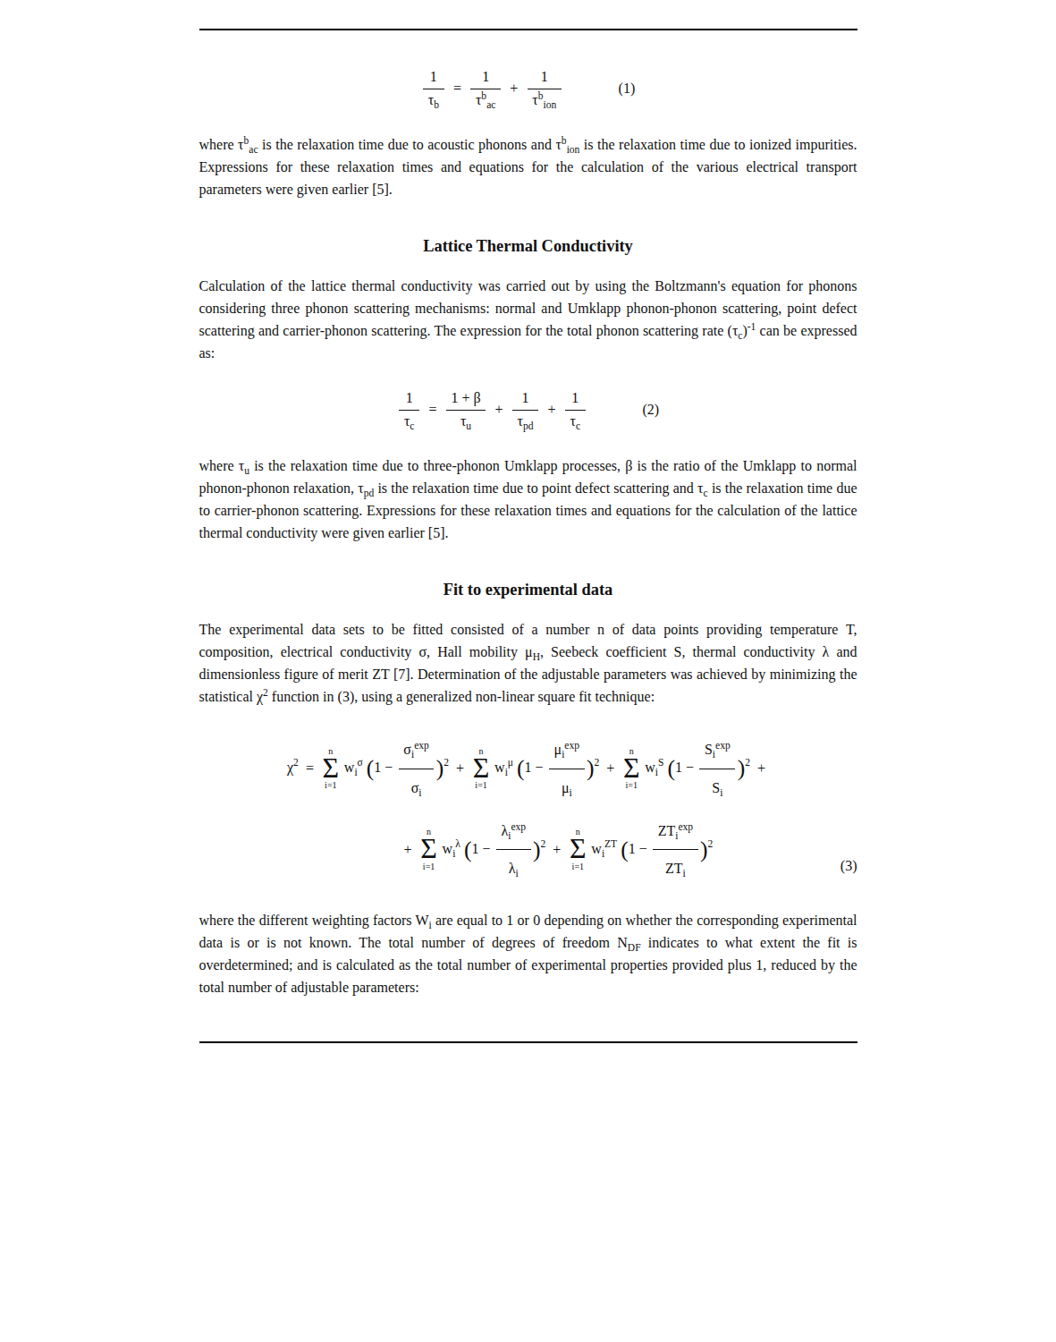1 τb = 1 τbac + 1 τbion
(1)
where τbac is the relaxation time due to acoustic phonons and τbion is the relaxation time due to ionized impurities. Expressions for these relaxation times and equations for the calculation of the various electrical transport parameters were given earlier [5].
Lattice Thermal Conductivity
Calculation of the lattice thermal conductivity was carried out by using the Boltzmann's equation for phonons considering three phonon scattering mechanisms: normal and Umklapp phonon-phonon scattering, point defect scattering and carrier-phonon scattering. The expression for the total phonon scattering rate (τc)-1 can be expressed as:
1 τc = 1 + β τu + 1 τpd + 1 τc
(2)
where τu is the relaxation time due to three-phonon Umklapp processes, β is the ratio of the Umklapp to normal phonon-phonon relaxation, τpd is the relaxation time due to point defect scattering and τc is the relaxation time due to carrier-phonon scattering. Expressions for these relaxation times and equations for the calculation of the lattice thermal conductivity were given earlier [5].
Fit to experimental data
The experimental data sets to be fitted consisted of a number n of data points providing temperature T, composition, electrical conductivity σ, Hall mobility μH, Seebeck coefficient S, thermal conductivity λ and dimensionless figure of merit ZT [7]. Determination of the adjustable parameters was achieved by minimizing the statistical χ2 function in (3), using a generalized non-linear square fit technique:
χ2 = nΣi=1 wiσ (1 − σiexp σi)2 + nΣi=1 wiμ (1 − μiexp μi)2 + nΣi=1 wiS (1 − Siexp Si)2 + + nΣi=1 wiλ (1 − λiexp λi)2 + nΣi=1 wiZT (1 − ZTiexp ZTi)2 (3)
where the different weighting factors Wi are equal to 1 or 0 depending on whether the corresponding experimental data is or is not known. The total number of degrees of freedom NDF indicates to what extent the fit is overdetermined; and is calculated as the total number of experimental properties provided plus 1, reduced by the total number of adjustable parameters: